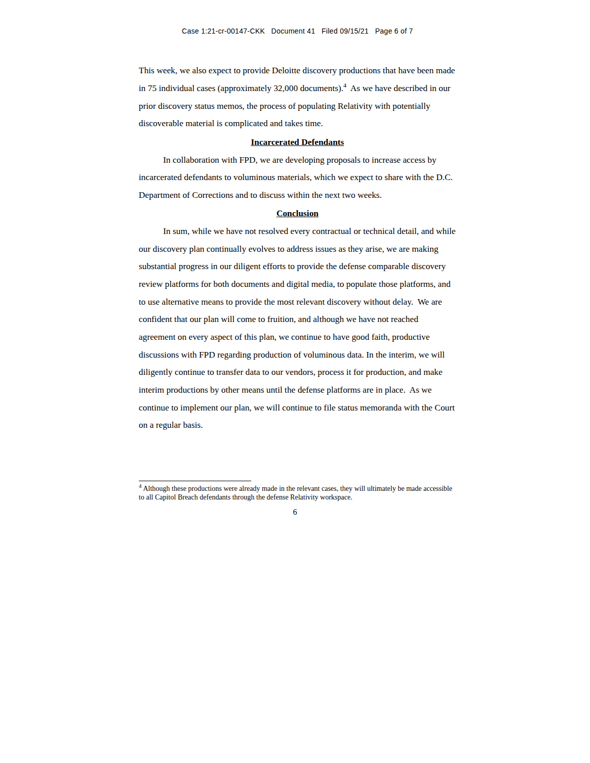Case 1:21-cr-00147-CKK Document 41 Filed 09/15/21 Page 6 of 7
This week, we also expect to provide Deloitte discovery productions that have been made in 75 individual cases (approximately 32,000 documents).4 As we have described in our prior discovery status memos, the process of populating Relativity with potentially discoverable material is complicated and takes time.
Incarcerated Defendants
In collaboration with FPD, we are developing proposals to increase access by incarcerated defendants to voluminous materials, which we expect to share with the D.C. Department of Corrections and to discuss within the next two weeks.
Conclusion
In sum, while we have not resolved every contractual or technical detail, and while our discovery plan continually evolves to address issues as they arise, we are making substantial progress in our diligent efforts to provide the defense comparable discovery review platforms for both documents and digital media, to populate those platforms, and to use alternative means to provide the most relevant discovery without delay. We are confident that our plan will come to fruition, and although we have not reached agreement on every aspect of this plan, we continue to have good faith, productive discussions with FPD regarding production of voluminous data. In the interim, we will diligently continue to transfer data to our vendors, process it for production, and make interim productions by other means until the defense platforms are in place. As we continue to implement our plan, we will continue to file status memoranda with the Court on a regular basis.
4 Although these productions were already made in the relevant cases, they will ultimately be made accessible to all Capitol Breach defendants through the defense Relativity workspace.
6